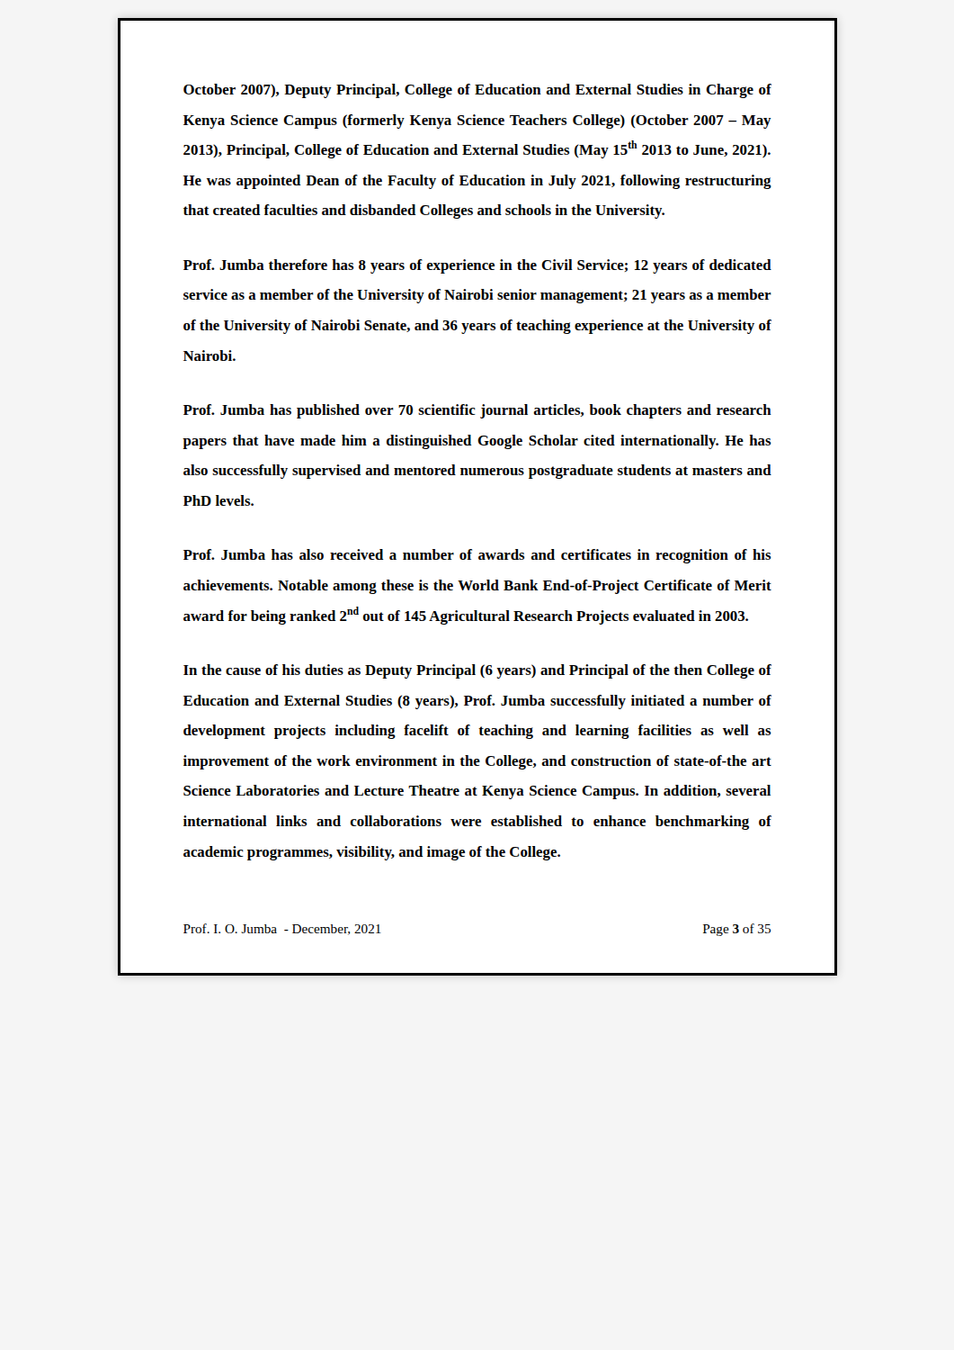October 2007), Deputy Principal, College of Education and External Studies in Charge of Kenya Science Campus (formerly Kenya Science Teachers College) (October 2007 – May 2013), Principal, College of Education and External Studies (May 15th 2013 to June, 2021). He was appointed Dean of the Faculty of Education in July 2021, following restructuring that created faculties and disbanded Colleges and schools in the University.
Prof. Jumba therefore has 8 years of experience in the Civil Service; 12 years of dedicated service as a member of the University of Nairobi senior management; 21 years as a member of the University of Nairobi Senate, and 36 years of teaching experience at the University of Nairobi.
Prof. Jumba has published over 70 scientific journal articles, book chapters and research papers that have made him a distinguished Google Scholar cited internationally. He has also successfully supervised and mentored numerous postgraduate students at masters and PhD levels.
Prof. Jumba has also received a number of awards and certificates in recognition of his achievements. Notable among these is the World Bank End-of-Project Certificate of Merit award for being ranked 2nd out of 145 Agricultural Research Projects evaluated in 2003.
In the cause of his duties as Deputy Principal (6 years) and Principal of the then College of Education and External Studies (8 years), Prof. Jumba successfully initiated a number of development projects including facelift of teaching and learning facilities as well as improvement of the work environment in the College, and construction of state-of-the art Science Laboratories and Lecture Theatre at Kenya Science Campus. In addition, several international links and collaborations were established to enhance benchmarking of academic programmes, visibility, and image of the College.
Prof. I. O. Jumba - December, 2021
Page 3 of 35